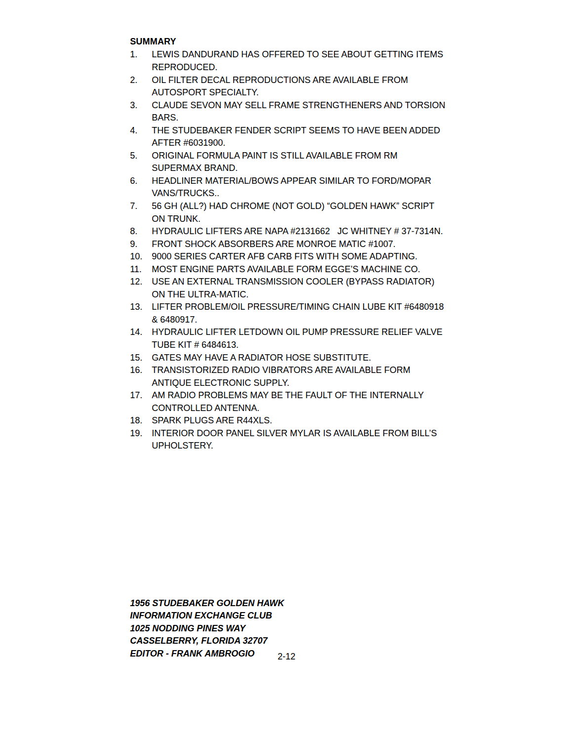SUMMARY
1. LEWIS DANDURAND HAS OFFERED TO SEE ABOUT GETTING ITEMS REPRODUCED.
2. OIL FILTER DECAL REPRODUCTIONS ARE AVAILABLE FROM AUTOSPORT SPECIALTY.
3. CLAUDE SEVON MAY SELL FRAME STRENGTHENERS AND TORSION BARS.
4. THE STUDEBAKER FENDER SCRIPT SEEMS TO HAVE BEEN ADDED AFTER #6031900.
5. ORIGINAL FORMULA PAINT IS STILL AVAILABLE FROM RM SUPERMAX BRAND.
6. HEADLINER MATERIAL/BOWS APPEAR SIMILAR TO FORD/MOPAR VANS/TRUCKS..
7. 56 GH (ALL?) HAD CHROME (NOT GOLD) “GOLDEN HAWK” SCRIPT ON TRUNK.
8. HYDRAULIC LIFTERS ARE NAPA #2131662 JC WHITNEY # 37-7314N.
9. FRONT SHOCK ABSORBERS ARE MONROE MATIC #1007.
10. 9000 SERIES CARTER AFB CARB FITS WITH SOME ADAPTING.
11. MOST ENGINE PARTS AVAILABLE FORM EGGE’S MACHINE CO.
12. USE AN EXTERNAL TRANSMISSION COOLER (BYPASS RADIATOR) ON THE ULTRA-MATIC.
13. LIFTER PROBLEM/OIL PRESSURE/TIMING CHAIN LUBE KIT #6480918 & 6480917.
14. HYDRAULIC LIFTER LETDOWN OIL PUMP PRESSURE RELIEF VALVE TUBE KIT # 6484613.
15. GATES MAY HAVE A RADIATOR HOSE SUBSTITUTE.
16. TRANSISTORIZED RADIO VIBRATORS ARE AVAILABLE FORM ANTIQUE ELECTRONIC SUPPLY.
17. AM RADIO PROBLEMS MAY BE THE FAULT OF THE INTERNALLY CONTROLLED ANTENNA.
18. SPARK PLUGS ARE R44XLS.
19. INTERIOR DOOR PANEL SILVER MYLAR IS AVAILABLE FROM BILL’S UPHOLSTERY.
1956 STUDEBAKER GOLDEN HAWK INFORMATION EXCHANGE CLUB 1025 NODDING PINES WAY CASSELBERRY, FLORIDA 32707 EDITOR - FRANK AMBROGIO
2-12